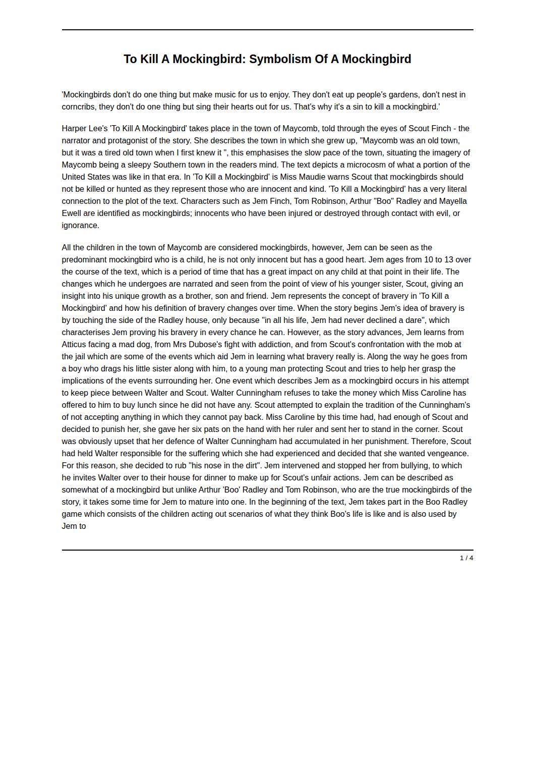To Kill A Mockingbird: Symbolism Of A Mockingbird
'Mockingbirds don't do one thing but make music for us to enjoy. They don't eat up people's gardens, don't nest in corncribs, they don't do one thing but sing their hearts out for us. That's why it's a sin to kill a mockingbird.'
Harper Lee's 'To Kill A Mockingbird' takes place in the town of Maycomb, told through the eyes of Scout Finch - the narrator and protagonist of the story. She describes the town in which she grew up, "Maycomb was an old town, but it was a tired old town when I first knew it ", this emphasises the slow pace of the town, situating the imagery of Maycomb being a sleepy Southern town in the readers mind. The text depicts a microcosm of what a portion of the United States was like in that era. In 'To Kill a Mockingbird' is Miss Maudie warns Scout that mockingbirds should not be killed or hunted as they represent those who are innocent and kind. 'To Kill a Mockingbird' has a very literal connection to the plot of the text. Characters such as Jem Finch, Tom Robinson, Arthur "Boo" Radley and Mayella Ewell are identified as mockingbirds; innocents who have been injured or destroyed through contact with evil, or ignorance.
All the children in the town of Maycomb are considered mockingbirds, however, Jem can be seen as the predominant mockingbird who is a child, he is not only innocent but has a good heart. Jem ages from 10 to 13 over the course of the text, which is a period of time that has a great impact on any child at that point in their life. The changes which he undergoes are narrated and seen from the point of view of his younger sister, Scout, giving an insight into his unique growth as a brother, son and friend. Jem represents the concept of bravery in 'To Kill a Mockingbird' and how his definition of bravery changes over time. When the story begins Jem's idea of bravery is by touching the side of the Radley house, only because "in all his life, Jem had never declined a dare", which characterises Jem proving his bravery in every chance he can. However, as the story advances, Jem learns from Atticus facing a mad dog, from Mrs Dubose's fight with addiction, and from Scout's confrontation with the mob at the jail which are some of the events which aid Jem in learning what bravery really is. Along the way he goes from a boy who drags his little sister along with him, to a young man protecting Scout and tries to help her grasp the implications of the events surrounding her. One event which describes Jem as a mockingbird occurs in his attempt to keep piece between Walter and Scout. Walter Cunningham refuses to take the money which Miss Caroline has offered to him to buy lunch since he did not have any. Scout attempted to explain the tradition of the Cunningham's of not accepting anything in which they cannot pay back. Miss Caroline by this time had, had enough of Scout and decided to punish her, she gave her six pats on the hand with her ruler and sent her to stand in the corner. Scout was obviously upset that her defence of Walter Cunningham had accumulated in her punishment. Therefore, Scout had held Walter responsible for the suffering which she had experienced and decided that she wanted vengeance. For this reason, she decided to rub "his nose in the dirt". Jem intervened and stopped her from bullying, to which he invites Walter over to their house for dinner to make up for Scout's unfair actions. Jem can be described as somewhat of a mockingbird but unlike Arthur 'Boo' Radley and Tom Robinson, who are the true mockingbirds of the story, it takes some time for Jem to mature into one. In the beginning of the text, Jem takes part in the Boo Radley game which consists of the children acting out scenarios of what they think Boo's life is like and is also used by Jem to
1 / 4